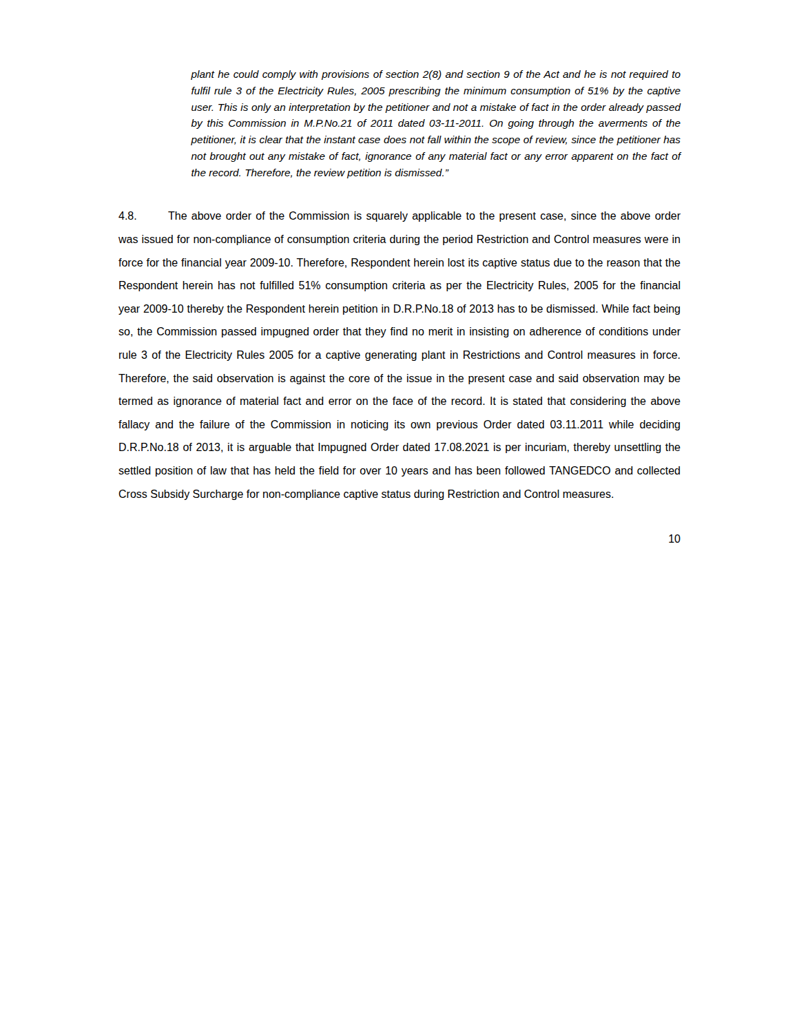plant he could comply with provisions of section 2(8) and section 9 of the Act and he is not required to fulfil rule 3 of the Electricity Rules, 2005 prescribing the minimum consumption of 51% by the captive user. This is only an interpretation by the petitioner and not a mistake of fact in the order already passed by this Commission in M.P.No.21 of 2011 dated 03-11-2011. On going through the averments of the petitioner, it is clear that the instant case does not fall within the scope of review, since the petitioner has not brought out any mistake of fact, ignorance of any material fact or any error apparent on the fact of the record. Therefore, the review petition is dismissed.”
4.8. The above order of the Commission is squarely applicable to the present case, since the above order was issued for non-compliance of consumption criteria during the period Restriction and Control measures were in force for the financial year 2009-10. Therefore, Respondent herein lost its captive status due to the reason that the Respondent herein has not fulfilled 51% consumption criteria as per the Electricity Rules, 2005 for the financial year 2009-10 thereby the Respondent herein petition in D.R.P.No.18 of 2013 has to be dismissed. While fact being so, the Commission passed impugned order that they find no merit in insisting on adherence of conditions under rule 3 of the Electricity Rules 2005 for a captive generating plant in Restrictions and Control measures in force. Therefore, the said observation is against the core of the issue in the present case and said observation may be termed as ignorance of material fact and error on the face of the record. It is stated that considering the above fallacy and the failure of the Commission in noticing its own previous Order dated 03.11.2011 while deciding D.R.P.No.18 of 2013, it is arguable that Impugned Order dated 17.08.2021 is per incuriam, thereby unsettling the settled position of law that has held the field for over 10 years and has been followed TANGEDCO and collected Cross Subsidy Surcharge for non-compliance captive status during Restriction and Control measures.
10